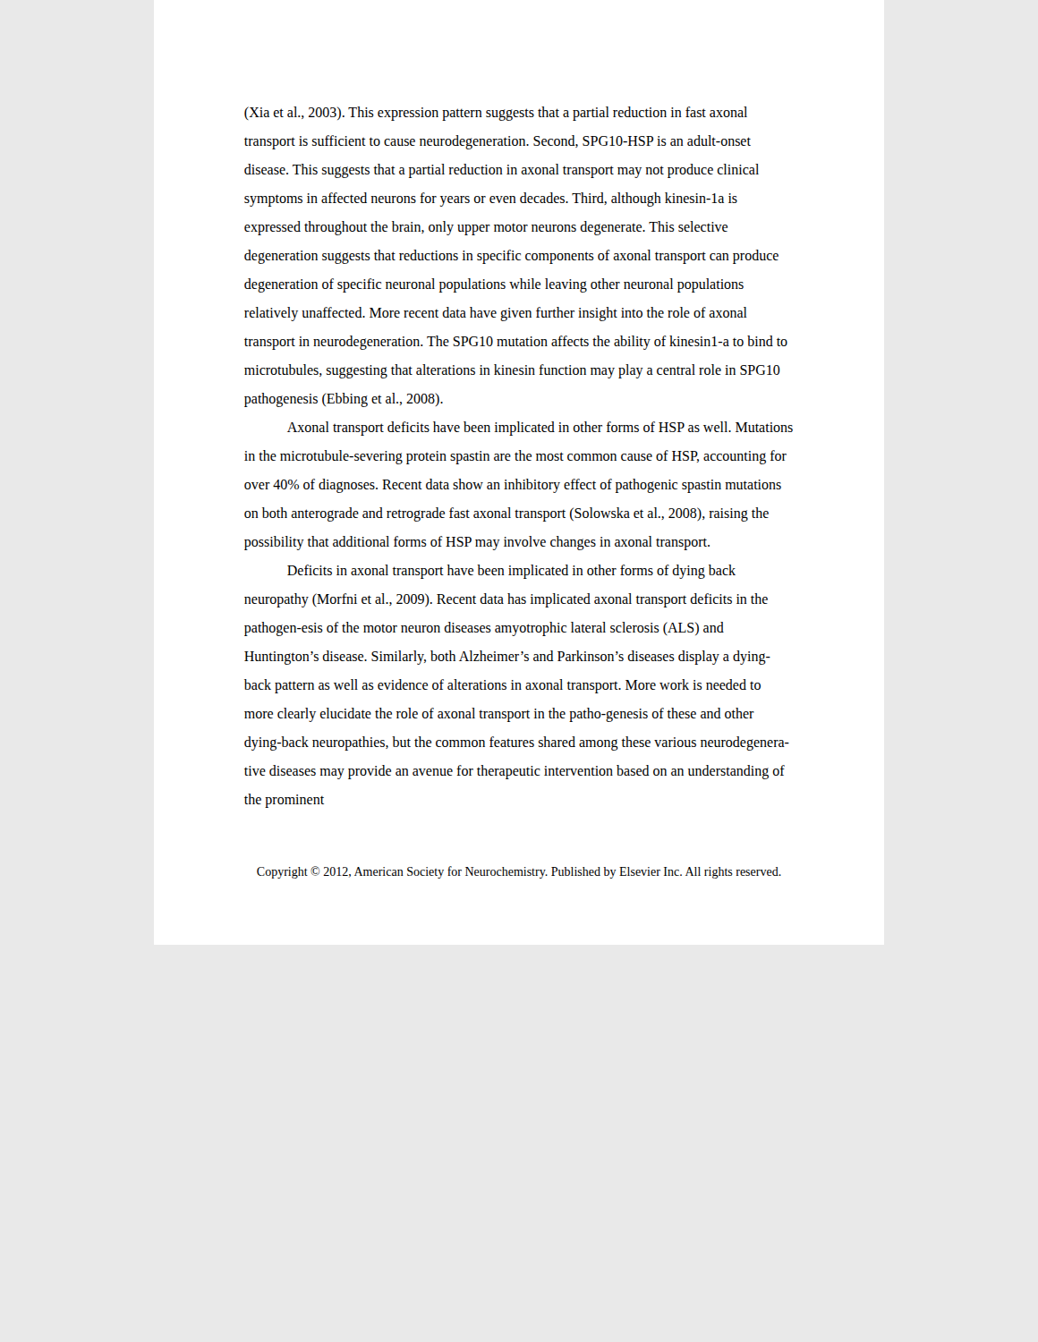(Xia et al., 2003). This expression pattern suggests that a partial reduction in fast axonal transport is sufficient to cause neurodegeneration. Second, SPG10-HSP is an adult-onset disease. This suggests that a partial reduction in axonal transport may not produce clinical symptoms in affected neurons for years or even decades. Third, although kinesin-1a is expressed throughout the brain, only upper motor neurons degenerate. This selective degeneration suggests that reductions in specific components of axonal transport can produce degeneration of specific neuronal populations while leaving other neuronal populations relatively unaffected. More recent data have given further insight into the role of axonal transport in neurodegeneration. The SPG10 mutation affects the ability of kinesin1-a to bind to microtubules, suggesting that alterations in kinesin function may play a central role in SPG10 pathogenesis (Ebbing et al., 2008).
Axonal transport deficits have been implicated in other forms of HSP as well. Mutations in the microtubule-severing protein spastin are the most common cause of HSP, accounting for over 40% of diagnoses. Recent data show an inhibitory effect of pathogenic spastin mutations on both anterograde and retrograde fast axonal transport (Solowska et al., 2008), raising the possibility that additional forms of HSP may involve changes in axonal transport.
Deficits in axonal transport have been implicated in other forms of dying back neuropathy (Morfni et al., 2009). Recent data has implicated axonal transport deficits in the pathogen-esis of the motor neuron diseases amyotrophic lateral sclerosis (ALS) and Huntington’s disease. Similarly, both Alzheimer’s and Parkinson’s diseases display a dying-back pattern as well as evidence of alterations in axonal transport. More work is needed to more clearly elucidate the role of axonal transport in the patho-genesis of these and other dying-back neuropathies, but the common features shared among these various neurodegenera-tive diseases may provide an avenue for therapeutic intervention based on an understanding of the prominent
Copyright © 2012, American Society for Neurochemistry. Published by Elsevier Inc. All rights reserved.